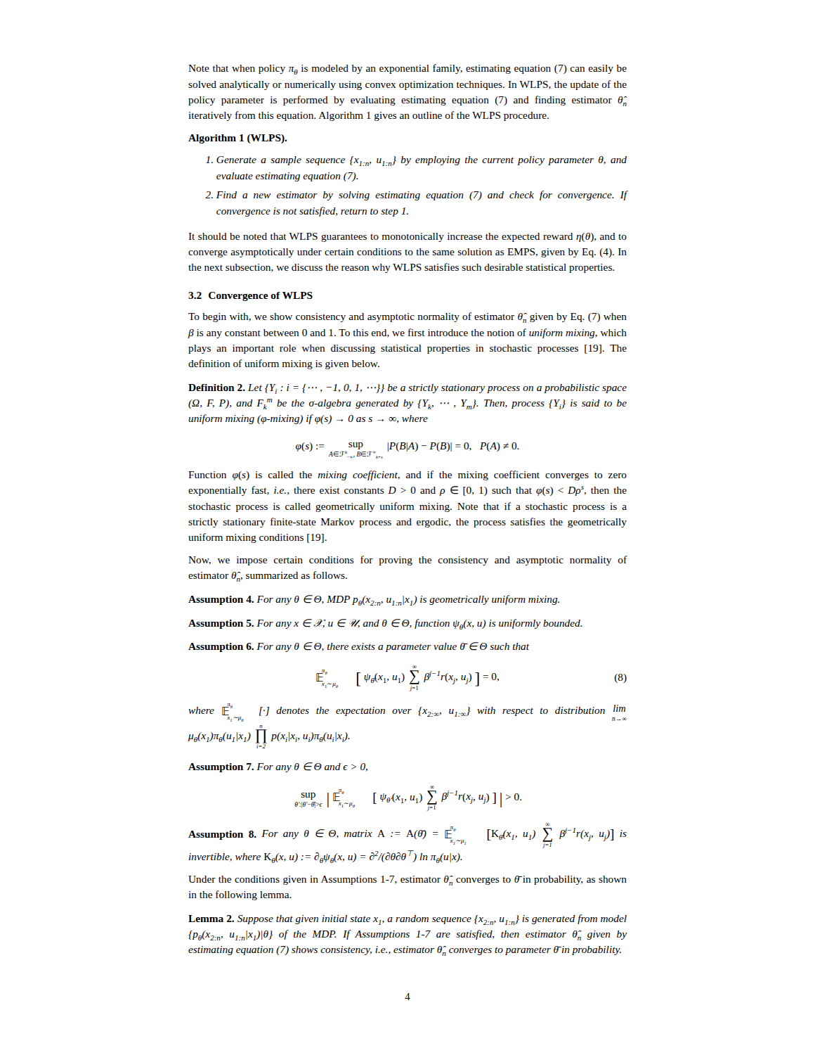Note that when policy πθ is modeled by an exponential family, estimating equation (7) can easily be solved analytically or numerically using convex optimization techniques. In WLPS, the update of the policy parameter is performed by evaluating estimating equation (7) and finding estimator θ̂n iteratively from this equation. Algorithm 1 gives an outline of the WLPS procedure.
Algorithm 1 (WLPS).
Generate a sample sequence {x1:n, u1:n} by employing the current policy parameter θ, and evaluate estimating equation (7).
Find a new estimator by solving estimating equation (7) and check for convergence. If convergence is not satisfied, return to step 1.
It should be noted that WLPS guarantees to monotonically increase the expected reward η(θ), and to converge asymptotically under certain conditions to the same solution as EMPS, given by Eq. (4). In the next subsection, we discuss the reason why WLPS satisfies such desirable statistical properties.
3.2 Convergence of WLPS
To begin with, we show consistency and asymptotic normality of estimator θ̂n given by Eq. (7) when β is any constant between 0 and 1. To this end, we first introduce the notion of uniform mixing, which plays an important role when discussing statistical properties in stochastic processes [19]. The definition of uniform mixing is given below.
Definition 2. Let {Yi : i = {⋯ , −1, 0, 1, ⋯}} be a strictly stationary process on a probabilistic space (Ω, F, P), and Fkm be the σ-algebra generated by {Yk, ⋯ , Ym}. Then, process {Yi} is said to be uniform mixing (φ-mixing) if φ(s) → 0 as s → ∞, where
φ(s) := sup A∈ℱk−∞, B∈ℱ∞k+s |P(B|A) − P(B)| = 0, P(A) ≠ 0.
Function φ(s) is called the mixing coefficient, and if the mixing coefficient converges to zero exponentially fast, i.e., there exist constants D > 0 and ρ ∈ [0, 1) such that φ(s) < Dρs, then the stochastic process is called geometrically uniform mixing. Note that if a stochastic process is a strictly stationary finite-state Markov process and ergodic, the process satisfies the geometrically uniform mixing conditions [19].
Now, we impose certain conditions for proving the consistency and asymptotic normality of estimator θ̂n, summarized as follows.
Assumption 4. For any θ ∈ Θ, MDP pθ(x2:n, u1:n|x1) is geometrically uniform mixing.
Assumption 5. For any x ∈ 𝒳, u ∈ 𝒰, and θ ∈ Θ, function ψθ(x, u) is uniformly bounded.
Assumption 6. For any θ ∈ Θ, there exists a parameter value θ̄ ∈ Θ such that
𝔼πθ x1∼μθ [ ψθ̄(x1, u1) ∞∑j=1 βj−1r(xj, uj) ] = 0, (8)
where 𝔼πθ x1∼μθ[·] denotes the expectation over {x2:∞, u1:∞} with respect to distribution lim n→∞ μθ(x1)πθ(u1|x1) n∏i=2 p(xi|xi, ui)πθ(ui|xi).
Assumption 7. For any θ ∈ Θ and ϵ > 0,
sup θ′:|θ′−θ̄|>ϵ | 𝔼πθ x1∼μθ [ ψθ′(x1, u1) ∞∑j=1 βj−1r(xj, uj) ] | > 0.
Assumption 8. For any θ ∈ Θ, matrix A := A(θ̄) = 𝔼πθ x1∼μ1 [Kθ̄(x1, u1) ∞∑j=1 βj−1r(xj, uj)] is invertible, where Kθ(x, u) := ∂θψθ(x, u) = ∂2/(∂θ∂θ⊤) ln πθ(u|x).
Under the conditions given in Assumptions 1-7, estimator θ̂n converges to θ̄ in probability, as shown in the following lemma.
Lemma 2. Suppose that given initial state x1, a random sequence {x2:n, u1:n} is generated from model {pθ(x2:n, u1:n|x1)|θ} of the MDP. If Assumptions 1-7 are satisfied, then estimator θ̂n given by estimating equation (7) shows consistency, i.e., estimator θ̂n converges to parameter θ̄ in probability.
4